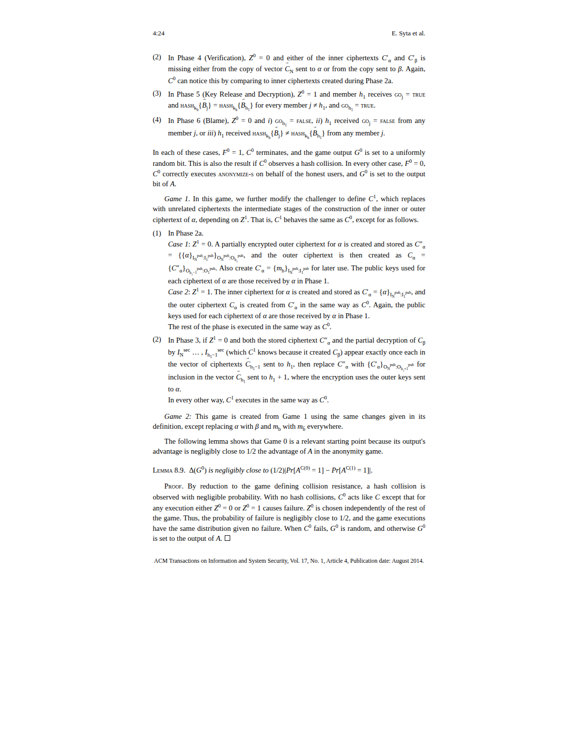4:24
E. Syta et al.
(2) In Phase 4 (Verification), Z 0 = 0 and either of the inner ciphertexts C′α and C′β is missing either from the copy of vector CN sent to α or from the copy sent to β. Again, C 0 can notice this by comparing to inner ciphertexts created during Phase 2a.
(3) In Phase 5 (Key Release and Decryption), Z 0 = 1 and member h 1 receives go j = true and hash kh{Bj} = hash kh{Bh1} for every member j ≠ h 1, and go h1 = true.
(4) In Phase 6 (Blame), Z 0 = 0 and i) go h1 = false, ii) h 1 received go j = false from any member j, or iii) h 1 received hash kh{Bj} ≠ hash kh{Bh1} from any member j.
In each of these cases, F 0 = 1, C 0 terminates, and the game output G 0 is set to a uniformly random bit. This is also the result if C 0 observes a hash collision. In every other case, F 0 = 0, C 0 correctly executes anonymize-s on behalf of the honest users, and G 0 is set to the output bit of A.
Game 1. In this game, we further modify the challenger to define C 1, which replaces with unrelated ciphertexts the intermediate stages of the construction of the inner or outer ciphertext of α, depending on Z 1. That is, C 1 behaves the same as C 0, except for as follows.
(1) In Phase 2a. Case 1: Z 1 = 0. A partially encrypted outer ciphertext for α is created and stored as C″α = {{α}INpub:I1 pub}ONpub:Oh1 pub, and the outer ciphertext is then created as Cα = {C″α}Oh1−1 pub:O1 pub. Also create C′α = {mb}INpub:I1 pub for later use. The public keys used for each ciphertext of α are those received by α in Phase 1. Case 2: Z 1 = 1. The inner ciphertext for α is created and stored as C′α = {α}INpub:I1 pub, and the outer ciphertext Cα is created from C′α in the same way as C 0. Again, the public keys used for each ciphertext of α are those received by α in Phase 1. The rest of the phase is executed in the same way as C 0.
(2) In Phase 3, if Z 1 = 0 and both the stored ciphertext C″α and the partial decryption of Cβ by INsec … , Ih1−1 sec (which C 1 knows because it created Cβ) appear exactly once each in the vector of ciphertexts Ch1−1 sent to h 1, then replace C″α with {C′α}ONpub:Oh1+1 pub for inclusion in the vector Ch1 sent to h 1 + 1, where the encryption uses the outer keys sent to α. In every other way, C 1 executes in the same way as C 0.
Game 2: This game is created from Game 1 using the same changes given in its definition, except replacing α with β and mb with mb̄ everywhere.
The following lemma shows that Game 0 is a relevant starting point because its output's advantage is negligibly close to 1/2 the advantage of A in the anonymity game.
Lemma 8.9. Δ(G 0) is negligibly close to (1/2)|Pr[AC(0) = 1] − Pr[AC(1) = 1]|.
Proof. By reduction to the game defining collision resistance, a hash collision is observed with negligible probability. With no hash collisions, C 0 acts like C except that for any execution either Z 0 = 0 or Z 0 = 1 causes failure. Z 0 is chosen independently of the rest of the game. Thus, the probability of failure is negligibly close to 1/2, and the game executions have the same distribution given no failure. When C 0 fails, G 0 is random, and otherwise G 0 is set to the output of A.
ACM Transactions on Information and System Security, Vol. 17, No. 1, Article 4, Publication date: August 2014.